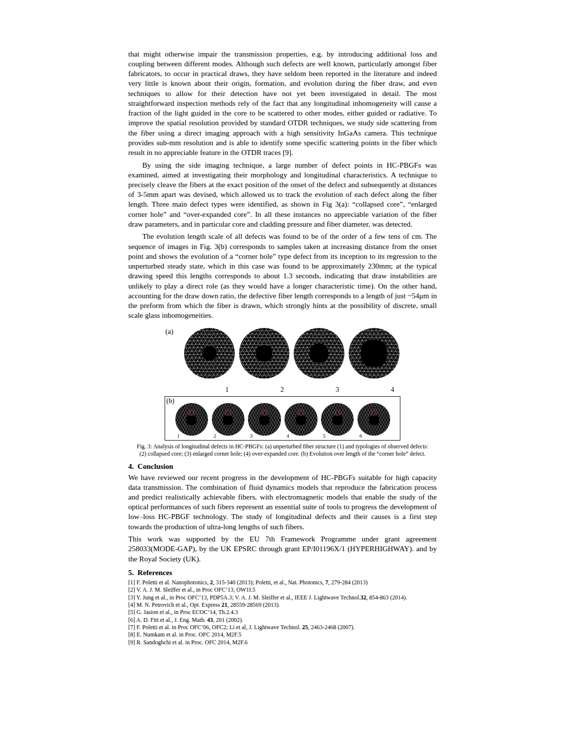that might otherwise impair the transmission properties, e.g. by introducing additional loss and coupling between different modes. Although such defects are well known, particularly amongst fiber fabricators, to occur in practical draws, they have seldom been reported in the literature and indeed very little is known about their origin, formation, and evolution during the fiber draw, and even techniques to allow for their detection have not yet been investigated in detail. The most straightforward inspection methods rely of the fact that any longitudinal inhomogeneity will cause a fraction of the light guided in the core to be scattered to other modes, either guided or radiative. To improve the spatial resolution provided by standard OTDR techniques, we study side scattering from the fiber using a direct imaging approach with a high sensitivity InGaAs camera. This technique provides sub-mm resolution and is able to identify some specific scattering points in the fiber which result in no appreciable feature in the OTDR traces [9].
By using the side imaging technique, a large number of defect points in HC-PBGFs was examined, aimed at investigating their morphology and longitudinal characteristics. A technique to precisely cleave the fibers at the exact position of the onset of the defect and subsequently at distances of 3-5mm apart was devised, which allowed us to track the evolution of each defect along the fiber length. Three main defect types were identified, as shown in Fig 3(a): “collapsed core”, “enlarged corner hole” and “over-expanded core”. In all these instances no appreciable variation of the fiber draw parameters, and in particular core and cladding pressure and fiber diameter, was detected.
The evolution length scale of all defects was found to be of the order of a few tens of cm. The sequence of images in Fig. 3(b) corresponds to samples taken at increasing distance from the onset point and shows the evolution of a “corner hole” type defect from its inception to its regression to the unperturbed steady state, which in this case was found to be approximately 230mm; at the typical drawing speed this lengths corresponds to about 1.3 seconds, indicating that draw instabilities are unlikely to play a direct role (as they would have a longer characteristic time). On the other hand, accounting for the draw down ratio, the defective fiber length corresponds to a length of just ~54μm in the preform from which the fiber is drawn, which strongly hints at the possibility of discrete, small scale glass inhomogeneities.
(a)
1 2 3 4
(b)
1 2 3 4 5 6
Fig. 3: Analysis of longitudinal defects in HC-PBGFs: (a) unperturbed fiber structure (1) and typologies of observed defects: (2) collapsed core; (3) enlarged corner hole; (4) over-expanded core. (b) Evolution over length of the “corner hole” defect.
4. Conclusion
We have reviewed our recent progress in the development of HC-PBGFs suitable for high capacity data transmission. The combination of fluid dynamics models that reproduce the fabrication process and predict realistically achievable fibers, with electromagnetic models that enable the study of the optical performances of such fibers represent an essential suite of tools to progress the development of low–loss HC-PBGF technology. The study of longitudinal defects and their causes is a first step towards the production of ultra-long lengths of such fibers.
This work was supported by the EU 7th Framework Programme under grant agreement 258033(MODE-GAP), by the UK EPSRC through grant EP/I01196X/1 (HYPERHIGHWAY). and by the Royal Society (UK).
5. References
[1] F. Poletti et al. Nanophotonics, 2, 315-340 (2013); Poletti, et al., Nat. Photonics, 7, 279-284 (2013)
[2] V. A. J. M. Sleiffer et al., in Proc OFC’13, OW1I.5
[3] Y. Jung et al., in Proc OFC’13, PDP5A.3; V. A. J. M. Sleiffer et al., IEEE J. Lightwave Technol.32, 854-863 (2014).
[4] M. N. Petrovich et al., Opt. Express 21, 28559-28569 (2013).
[5] G. Jasion et al., in Proc ECOC’14, Th.2.4.3
[6] A. D. Fitt et al., J. Eng. Math. 43, 201 (2002).
[7] F. Poletti et al. in Proc OFC’06, OFC2; Li et al, J. Lightwave Technol. 25, 2463-2468 (2007).
[8] E. Numkam et al. in Proc. OFC 2014, M2F.5
[9] R. Sandoghchi et al. in Proc. OFC 2014, M2F.6